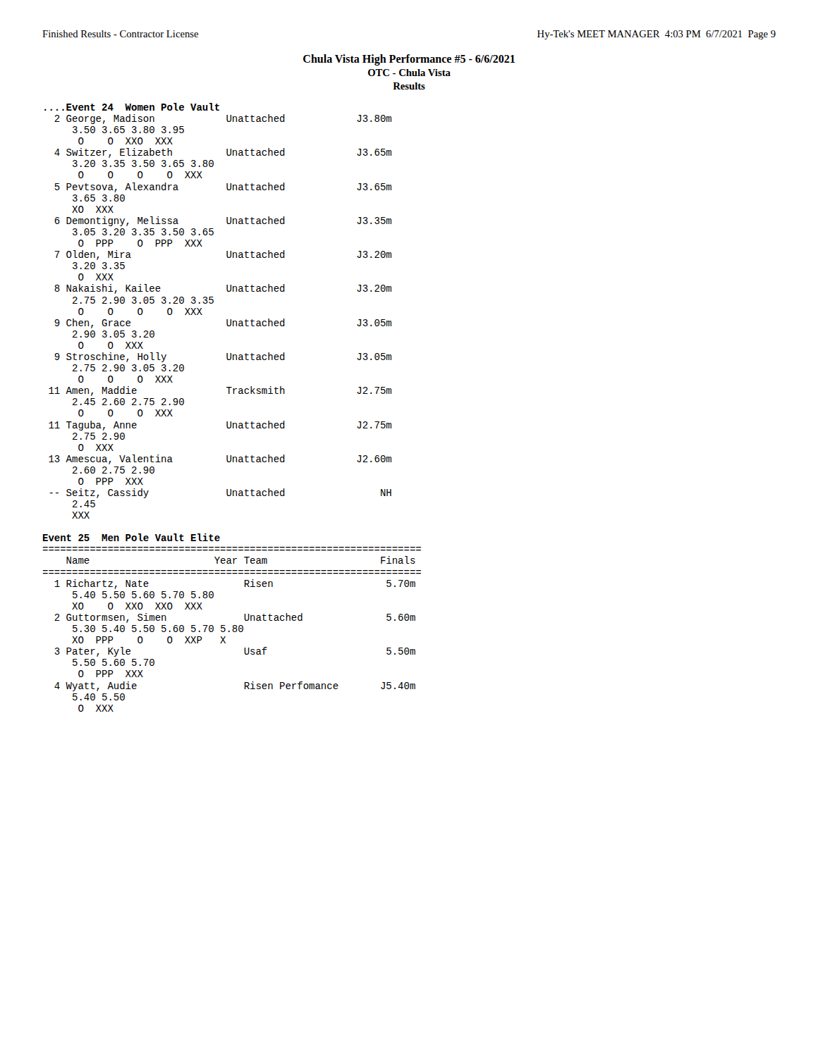Finished Results - Contractor License Hy-Tek's MEET MANAGER 4:03 PM 6/7/2021 Page 9
Chula Vista High Performance #5 - 6/6/2021
OTC - Chula Vista
Results
....Event 24 Women Pole Vault
  2 George, Madison            Unattached            J3.80m
     3.50 3.65 3.80 3.95
      O    O  XXO  XXX
  4 Switzer, Elizabeth         Unattached            J3.65m
     3.20 3.35 3.50 3.65 3.80
      O    O    O    O  XXX
  5 Pevtsova, Alexandra        Unattached            J3.65m
     3.65 3.80
     XO  XXX
  6 Demontigny, Melissa        Unattached            J3.35m
     3.05 3.20 3.35 3.50 3.65
      O  PPP    O  PPP  XXX
  7 Olden, Mira                Unattached            J3.20m
     3.20 3.35
      O  XXX
  8 Nakaishi, Kailee           Unattached            J3.20m
     2.75 2.90 3.05 3.20 3.35
      O    O    O    O  XXX
  9 Chen, Grace                Unattached            J3.05m
     2.90 3.05 3.20
      O    O  XXX
  9 Stroschine, Holly          Unattached            J3.05m
     2.75 2.90 3.05 3.20
      O    O    O  XXX
 11 Amen, Maddie               Tracksmith            J2.75m
     2.45 2.60 2.75 2.90
      O    O    O  XXX
 11 Taguba, Anne               Unattached            J2.75m
     2.75 2.90
      O  XXX
 13 Amescua, Valentina         Unattached            J2.60m
     2.60 2.75 2.90
      O  PPP  XXX
 -- Seitz, Cassidy             Unattached                NH
     2.45
     XXX
Event 25 Men Pole Vault Elite
================================================================
    Name                     Year Team                   Finals
================================================================
  1 Richartz, Nate                Risen                   5.70m
     5.40 5.50 5.60 5.70 5.80
     XO    O  XXO  XXO  XXX
  2 Guttormsen, Simen             Unattached              5.60m
     5.30 5.40 5.50 5.60 5.70 5.80
     XO  PPP    O    O  XXP   X
  3 Pater, Kyle                   Usaf                    5.50m
     5.50 5.60 5.70
      O  PPP  XXX
  4 Wyatt, Audie                  Risen Perfomance       J5.40m
     5.40 5.50
      O  XXX